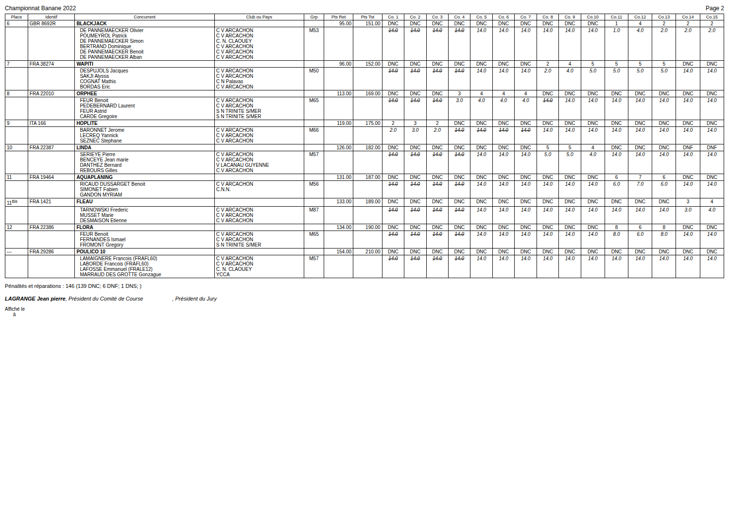Championnat Banane 2022
Page 2
| Place | Identif | Concurrent | Club ou Pays | Grp | Pts Ret | Pts Tot | Co. 1 | Co. 2 | Co. 3 | Co. 4 | Co. 5 | Co. 6 | Co. 7 | Co. 8 | Co. 9 | Co.10 | Co.11 | Co.12 | Co.13 | Co.14 | Co.15 |
| --- | --- | --- | --- | --- | --- | --- | --- | --- | --- | --- | --- | --- | --- | --- | --- | --- | --- | --- | --- | --- | --- |
| 6 | GBR 8692R | BLACKJACK | | | 95.00 | 151.00 | DNC | DNC | DNC | DNC | DNC | DNC | DNC | DNC | DNC | DNC | 1 | 4 | 2 | 2 | 2 |
| | | DE PANNEMAECKER Olivier POUMEYROL Patrick DE PANNEMAECKER Simon BERTRAND Dominique DE PANNEMAECKER Benoit DE PANNEMAECKER Alban | C V ARCACHON C V ARCACHON C. N. CLAOUEY C V ARCACHON C V ARCACHON C V ARCACHON | M53 | | | 14.0 | 14.0 | 14.0 | 14.0 | 14.0 | 14.0 | 14.0 | 14.0 | 14.0 | 14.0 | 1.0 | 4.0 | 2.0 | 2.0 | 2.0 |
| 7 | FRA 38274 | WAPITI | | | 96.00 | 152.00 | DNC | DNC | DNC | DNC | DNC | DNC | DNC | 2 | 4 | 5 | 5 | 5 | 5 | DNC | DNC |
| | | DESPUJOLS Jacques SAKJI Alyssa COGNAT Mathis BORDAS Eric | C V ARCACHON C V ARCACHON C N Palavas C V ARCACHON | M50 | | | 14.0 | 14.0 | 14.0 | 14.0 | 14.0 | 14.0 | 14.0 | 2.0 | 4.0 | 5.0 | 5.0 | 5.0 | 5.0 | 14.0 | 14.0 |
| 8 | FRA 22010 | ORPHEE | | | 113.00 | 169.00 | DNC | DNC | DNC | 3 | 4 | 4 | 4 | DNC | DNC | DNC | DNC | DNC | DNC | DNC | DNC |
| | | FEUR Benoit PEDEBERNARD Laurent FEUR Astrid CARDE Gregoire | C V ARCACHON C V ARCACHON S N TRINITE S/MER S N TRINITE S/MER | M65 | | | 14.0 | 14.0 | 14.0 | 3.0 | 4.0 | 4.0 | 4.0 | 14.0 | 14.0 | 14.0 | 14.0 | 14.0 | 14.0 | 14.0 | 14.0 |
| 9 | ITA 166 | HOPLITE | | | 119.00 | 175.00 | 2 | 3 | 2 | DNC | DNC | DNC | DNC | DNC | DNC | DNC | DNC | DNC | DNC | DNC | DNC |
| | | BARONNET Jerome LECREQ Yannick SEZNEC Stephane | C V ARCACHON C V ARCACHON C V ARCACHON | M66 | | | 2.0 | 3.0 | 2.0 | 14.0 | 14.0 | 14.0 | 14.0 | 14.0 | 14.0 | 14.0 | 14.0 | 14.0 | 14.0 | 14.0 | 14.0 |
| 10 | FRA 22387 | LINDA | | | 126.00 | 182.00 | DNC | DNC | DNC | DNC | DNC | DNC | DNC | 5 | 5 | 4 | DNC | DNC | DNC | DNF | DNF |
| | | SERIEYE Pierre BENCEYE Jean marie DANTHEZ Bernard REBOURS Gilles | C V ARCACHON C V ARCACHON V LACANAU GUYENNE C V ARCACHON | M57 | | | 14.0 | 14.0 | 14.0 | 14.0 | 14.0 | 14.0 | 14.0 | 5.0 | 5.0 | 4.0 | 14.0 | 14.0 | 14.0 | 14.0 | 14.0 |
| 11 | FRA 19464 | AQUAPLANING | | | 131.00 | 187.00 | DNC | DNC | DNC | DNC | DNC | DNC | DNC | DNC | DNC | DNC | 6 | 7 | 6 | DNC | DNC |
| | | RICAUD DUSSARGET Benoit SIMONET Fabien GANDON MYRIAM | C V ARCACHON C.N.N. | M56 | | | 14.0 | 14.0 | 14.0 | 14.0 | 14.0 | 14.0 | 14.0 | 14.0 | 14.0 | 14.0 | 6.0 | 7.0 | 6.0 | 14.0 | 14.0 |
| 11 Bis | FRA 1421 | FLEAU | | | 133.00 | 189.00 | DNC | DNC | DNC | DNC | DNC | DNC | DNC | DNC | DNC | DNC | DNC | DNC | DNC | 3 | 4 |
| | | TARNOWSKI Frederic MUSSET Marie DESMAISON Etienne | C V ARCACHON C V ARCACHON C V ARCACHON | M87 | | | 14.0 | 14.0 | 14.0 | 14.0 | 14.0 | 14.0 | 14.0 | 14.0 | 14.0 | 14.0 | 14.0 | 14.0 | 14.0 | 3.0 | 4.0 |
| 12 | FRA 22386 | FLORA | | | 134.00 | 190.00 | DNC | DNC | DNC | DNC | DNC | DNC | DNC | DNC | DNC | DNC | 8 | 6 | 8 | DNC | DNC |
| | | FEUR Benoit FERNANDES Ismael FROMONT Gregory | C V ARCACHON C V ARCACHON S N TRINITE S/MER | M65 | | | 14.0 | 14.0 | 14.0 | 14.0 | 14.0 | 14.0 | 14.0 | 14.0 | 14.0 | 14.0 | 8.0 | 6.0 | 8.0 | 14.0 | 14.0 |
| --- | FRA 29286 | POULICO 10 | | | 154.00 | 210.00 | DNC | DNC | DNC | DNC | DNC | DNC | DNC | DNC | DNC | DNC | DNC | DNC | DNC | DNC | DNC |
| | | LAMAIGNERE Francois (FRAFL60) LABORDE Francois (FRAFL60) LAFOSSE Emmanuel (FRALE12) MARRAUD DES GROTTE Gonzague | C V ARCACHON C V ARCACHON C. N. CLAOUEY YCCA | M57 | | | 14.0 | 14.0 | 14.0 | 14.0 | 14.0 | 14.0 | 14.0 | 14.0 | 14.0 | 14.0 | 14.0 | 14.0 | 14.0 | 14.0 | 14.0 |
Pénalités et réparations : 146 (139 DNC; 6 DNF; 1 DNS; )
LAGRANGE Jean pierre, Président du Comité de Course
, Président du Jury
Affiché le
à